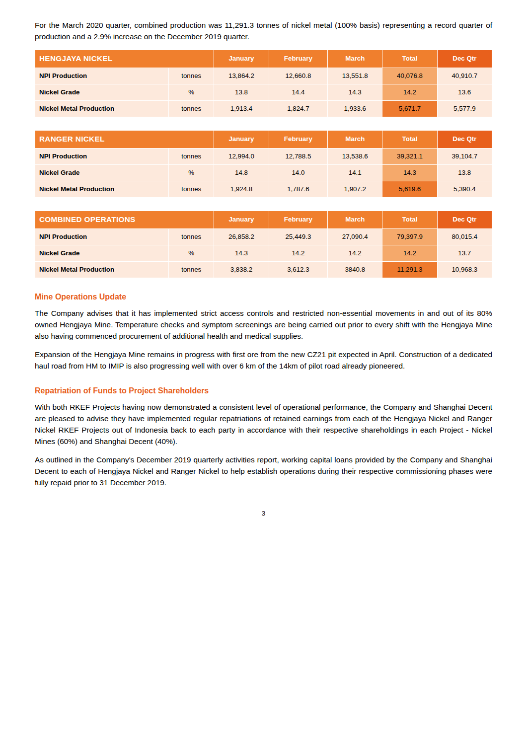For the March 2020 quarter, combined production was 11,291.3 tonnes of nickel metal (100% basis) representing a record quarter of production and a 2.9% increase on the December 2019 quarter.
| HENGJAYA NICKEL | January | February | March | Total | Dec Qtr |
| --- | --- | --- | --- | --- | --- |
| NPI Production | tonnes | 13,864.2 | 12,660.8 | 13,551.8 | 40,076.8 | 40,910.7 |
| Nickel Grade | % | 13.8 | 14.4 | 14.3 | 14.2 | 13.6 |
| Nickel Metal Production | tonnes | 1,913.4 | 1,824.7 | 1,933.6 | 5,671.7 | 5,577.9 |
| RANGER NICKEL | January | February | March | Total | Dec Qtr |
| --- | --- | --- | --- | --- | --- |
| NPI Production | tonnes | 12,994.0 | 12,788.5 | 13,538.6 | 39,321.1 | 39,104.7 |
| Nickel Grade | % | 14.8 | 14.0 | 14.1 | 14.3 | 13.8 |
| Nickel Metal Production | tonnes | 1,924.8 | 1,787.6 | 1,907.2 | 5,619.6 | 5,390.4 |
| COMBINED OPERATIONS | January | February | March | Total | Dec Qtr |
| --- | --- | --- | --- | --- | --- |
| NPI Production | tonnes | 26,858.2 | 25,449.3 | 27,090.4 | 79,397.9 | 80,015.4 |
| Nickel Grade | % | 14.3 | 14.2 | 14.2 | 14.2 | 13.7 |
| Nickel Metal Production | tonnes | 3,838.2 | 3,612.3 | 3840.8 | 11,291.3 | 10,968.3 |
Mine Operations Update
The Company advises that it has implemented strict access controls and restricted non-essential movements in and out of its 80% owned Hengjaya Mine. Temperature checks and symptom screenings are being carried out prior to every shift with the Hengjaya Mine also having commenced procurement of additional health and medical supplies.
Expansion of the Hengjaya Mine remains in progress with first ore from the new CZ21 pit expected in April. Construction of a dedicated haul road from HM to IMIP is also progressing well with over 6 km of the 14km of pilot road already pioneered.
Repatriation of Funds to Project Shareholders
With both RKEF Projects having now demonstrated a consistent level of operational performance, the Company and Shanghai Decent are pleased to advise they have implemented regular repatriations of retained earnings from each of the Hengjaya Nickel and Ranger Nickel RKEF Projects out of Indonesia back to each party in accordance with their respective shareholdings in each Project - Nickel Mines (60%) and Shanghai Decent (40%).
As outlined in the Company's December 2019 quarterly activities report, working capital loans provided by the Company and Shanghai Decent to each of Hengjaya Nickel and Ranger Nickel to help establish operations during their respective commissioning phases were fully repaid prior to 31 December 2019.
3